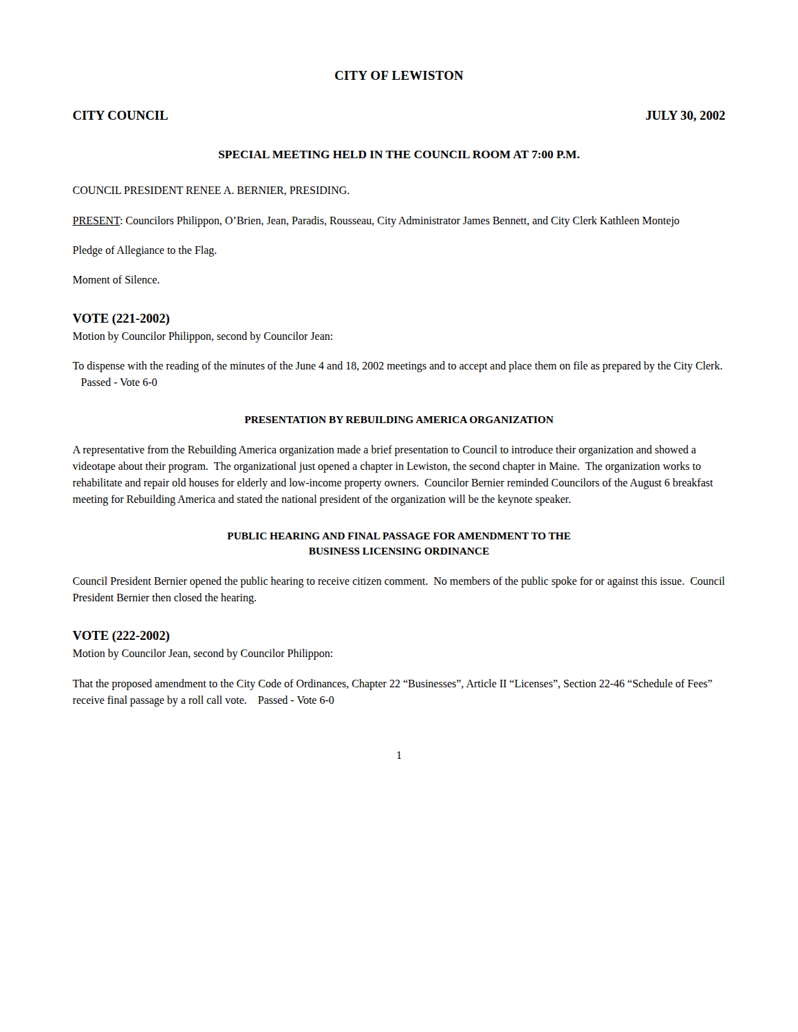CITY OF LEWISTON
CITY COUNCIL JULY 30, 2002
SPECIAL MEETING HELD IN THE COUNCIL ROOM AT 7:00 P.M.
COUNCIL PRESIDENT RENEE A. BERNIER, PRESIDING.
PRESENT: Councilors Philippon, O’Brien, Jean, Paradis, Rousseau, City Administrator James Bennett, and City Clerk Kathleen Montejo
Pledge of Allegiance to the Flag.
Moment of Silence.
VOTE (221-2002)
Motion by Councilor Philippon, second by Councilor Jean:
To dispense with the reading of the minutes of the June 4 and 18, 2002 meetings and to accept and place them on file as prepared by the City Clerk. Passed - Vote 6-0
PRESENTATION BY REBUILDING AMERICA ORGANIZATION
A representative from the Rebuilding America organization made a brief presentation to Council to introduce their organization and showed a videotape about their program. The organizational just opened a chapter in Lewiston, the second chapter in Maine. The organization works to rehabilitate and repair old houses for elderly and low-income property owners. Councilor Bernier reminded Councilors of the August 6 breakfast meeting for Rebuilding America and stated the national president of the organization will be the keynote speaker.
PUBLIC HEARING AND FINAL PASSAGE FOR AMENDMENT TO THE
BUSINESS LICENSING ORDINANCE
Council President Bernier opened the public hearing to receive citizen comment. No members of the public spoke for or against this issue. Council President Bernier then closed the hearing.
VOTE (222-2002)
Motion by Councilor Jean, second by Councilor Philippon:
That the proposed amendment to the City Code of Ordinances, Chapter 22 “Businesses”, Article II “Licenses”, Section 22-46 “Schedule of Fees” receive final passage by a roll call vote. Passed - Vote 6-0
1